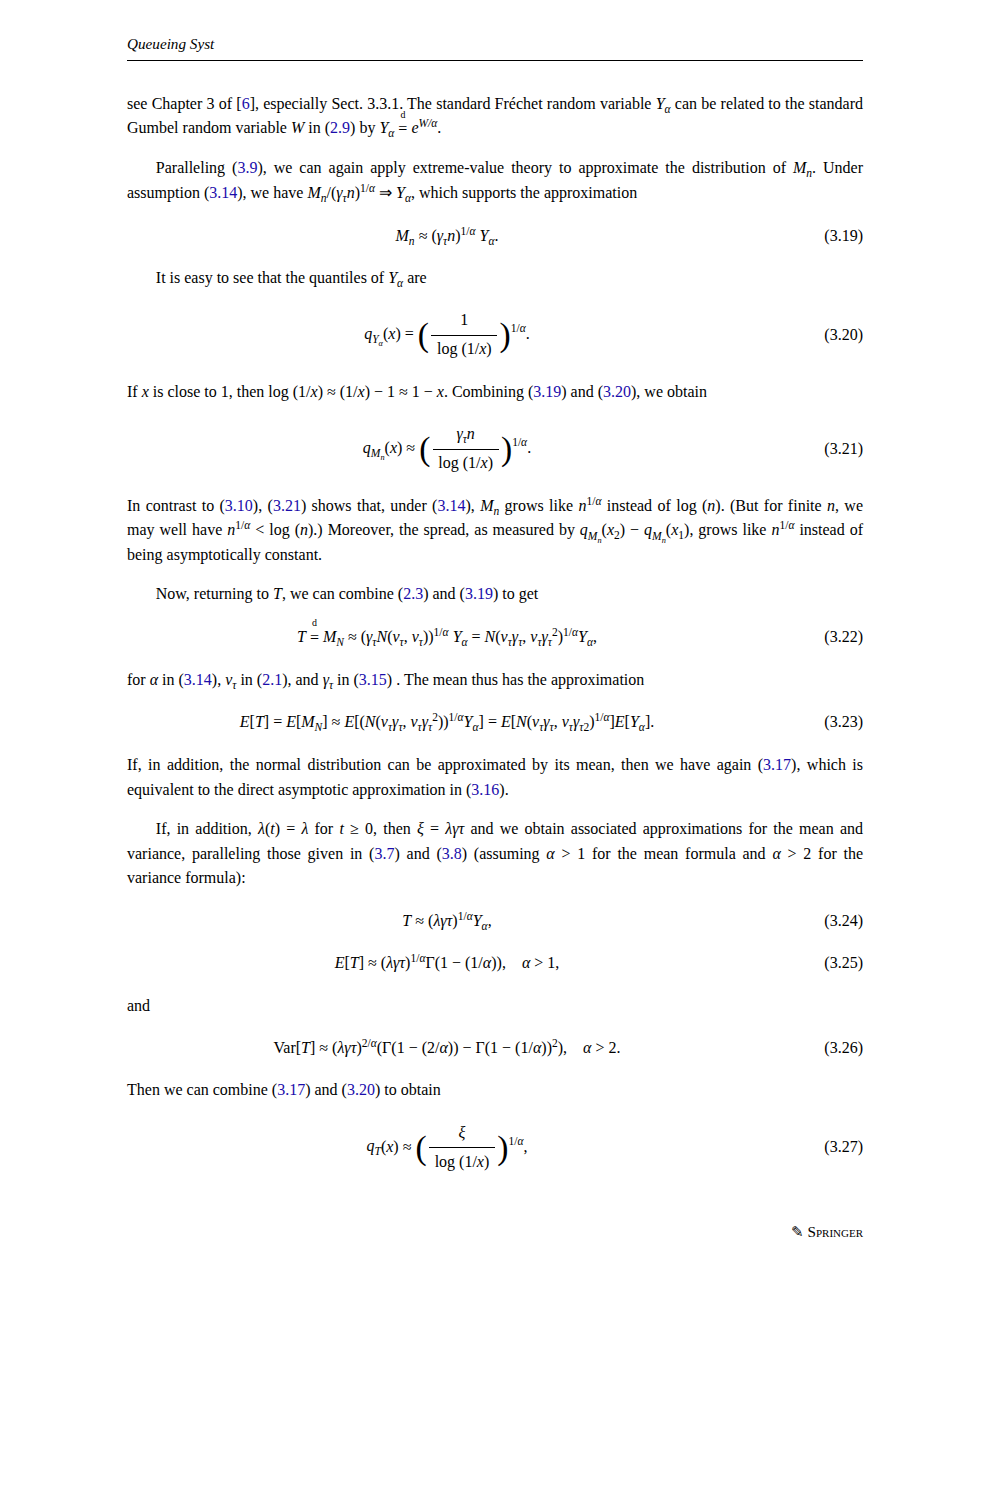Queueing Syst
see Chapter 3 of [6], especially Sect. 3.3.1. The standard Fréchet random variable Yα can be related to the standard Gumbel random variable W in (2.9) by Yα d= eW/α.
Paralleling (3.9), we can again apply extreme-value theory to approximate the distribution of Mn. Under assumption (3.14), we have Mn/(γτn)1/α ⇒ Yα, which supports the approximation
Mn ≈ (γτn)1/α Yα.
(3.19)
It is easy to see that the quantiles of Yα are
qYα(x) = (1 log (1/x))1/α.
(3.20)
If x is close to 1, then log (1/x) ≈ (1/x) − 1 ≈ 1 − x. Combining (3.19) and (3.20), we obtain
qMn(x) ≈ (γτn log (1/x))1/α.
(3.21)
In contrast to (3.10), (3.21) shows that, under (3.14), Mn grows like n1/α instead of log (n). (But for finite n, we may well have n1/α < log (n).) Moreover, the spread, as measured by qMn(x2) − qMn(x1), grows like n1/α instead of being asymptotically constant.
Now, returning to T, we can combine (2.3) and (3.19) to get
T d= MN ≈ (γτ N(ντ, ντ))1/α Yα = N(ντγτ, ντγτ2)1/αYα,
(3.22)
for α in (3.14), ντ in (2.1), and γτ in (3.15) . The mean thus has the approximation
E[T] = E[MN] ≈ E[(N(ντγτ, ντγτ2))1/αYα] = E[N(ντγτ, ντγτ2)1/α]E[Yα].
(3.23)
If, in addition, the normal distribution can be approximated by its mean, then we have again (3.17), which is equivalent to the direct asymptotic approximation in (3.16).
If, in addition, λ(t) = λ for t ≥ 0, then ξ = λγτ and we obtain associated approximations for the mean and variance, paralleling those given in (3.7) and (3.8) (assuming α > 1 for the mean formula and α > 2 for the variance formula):
T ≈ (λγτ)1/αYα,
(3.24)
E[T] ≈ (λγτ)1/αΓ(1 − (1/α)), α > 1,
(3.25)
and
Var[T] ≈ (λγτ)2/α(Γ(1 − (2/α)) − Γ(1 − (1/α))2), α > 2.
(3.26)
Then we can combine (3.17) and (3.20) to obtain
qT(x) ≈ (ξlog (1/x))1/α,
(3.27)
✎ Springer